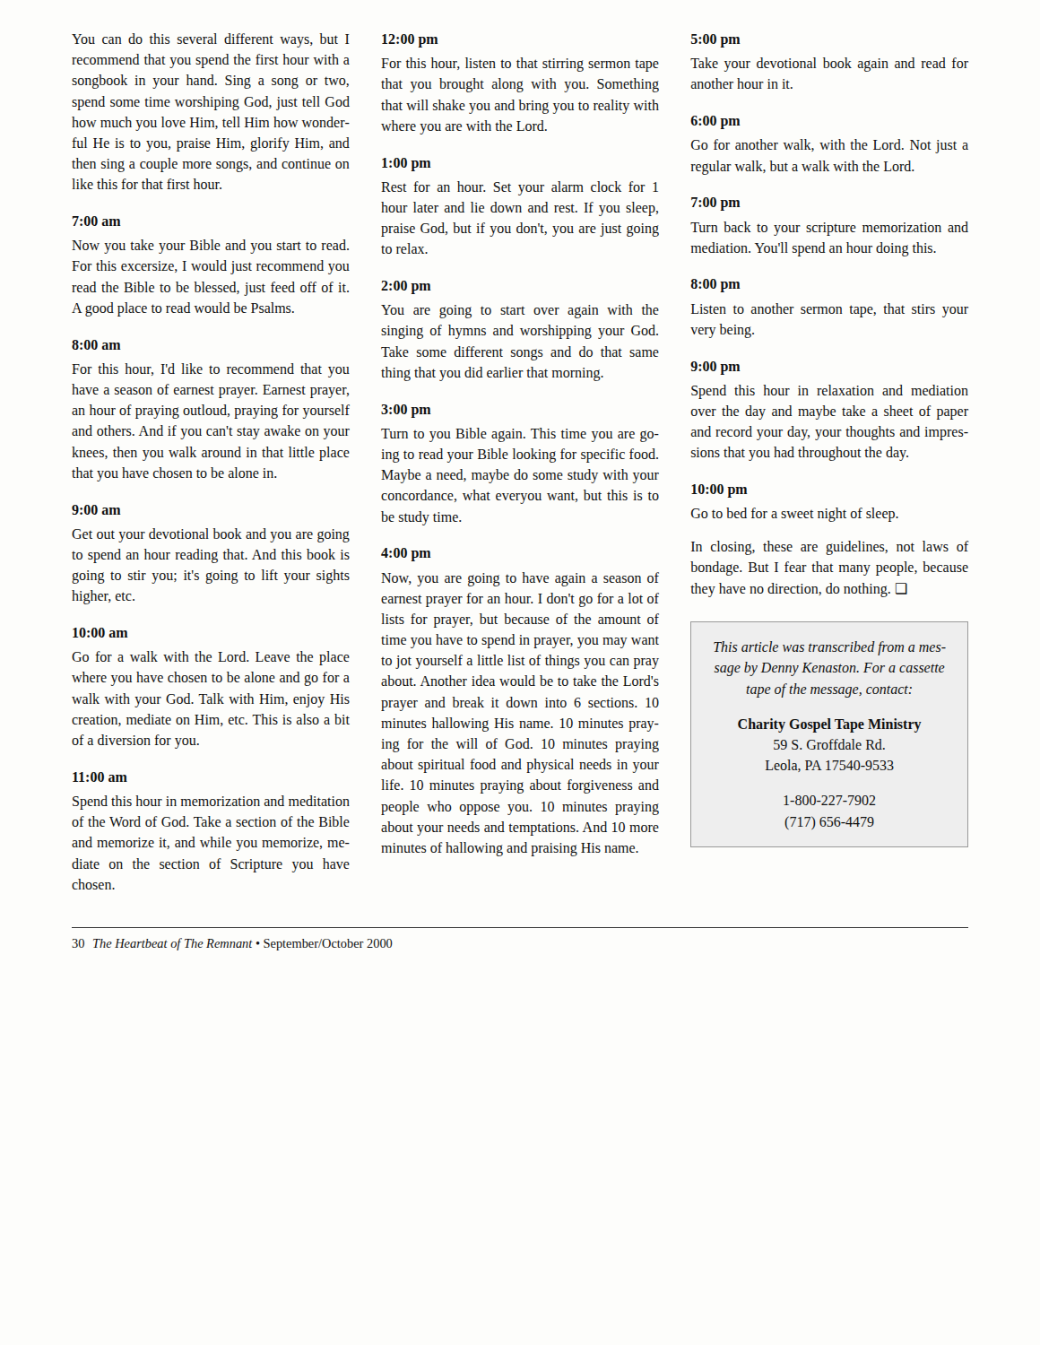You can do this several different ways, but I recommend that you spend the first hour with a songbook in your hand. Sing a song or two, spend some time worshiping God, just tell God how much you love Him, tell Him how wonderful He is to you, praise Him, glorify Him, and then sing a couple more songs, and continue on like this for that first hour.
7:00 am
Now you take your Bible and you start to read. For this excersize, I would just recommend you read the Bible to be blessed, just feed off of it. A good place to read would be Psalms.
8:00 am
For this hour, I'd like to recommend that you have a season of earnest prayer. Earnest prayer, an hour of praying outloud, praying for yourself and others. And if you can't stay awake on your knees, then you walk around in that little place that you have chosen to be alone in.
9:00 am
Get out your devotional book and you are going to spend an hour reading that. And this book is going to stir you; it's going to lift your sights higher, etc.
10:00 am
Go for a walk with the Lord. Leave the place where you have chosen to be alone and go for a walk with your God. Talk with Him, enjoy His creation, mediate on Him, etc. This is also a bit of a diversion for you.
11:00 am
Spend this hour in memorization and meditation of the Word of God. Take a section of the Bible and memorize it, and while you memorize, mediate on the section of Scripture you have chosen.
12:00 pm
For this hour, listen to that stirring sermon tape that you brought along with you. Something that will shake you and bring you to reality with where you are with the Lord.
1:00 pm
Rest for an hour. Set your alarm clock for 1 hour later and lie down and rest. If you sleep, praise God, but if you don't, you are just going to relax.
2:00 pm
You are going to start over again with the singing of hymns and worshipping your God. Take some different songs and do that same thing that you did earlier that morning.
3:00 pm
Turn to you Bible again. This time you are going to read your Bible looking for specific food. Maybe a need, maybe do some study with your concordance, what everyou want, but this is to be study time.
4:00 pm
Now, you are going to have again a season of earnest prayer for an hour. I don't go for a lot of lists for prayer, but because of the amount of time you have to spend in prayer, you may want to jot yourself a little list of things you can pray about. Another idea would be to take the Lord's prayer and break it down into 6 sections. 10 minutes hallowing His name. 10 minutes praying for the will of God. 10 minutes praying about spiritual food and physical needs in your life. 10 minutes praying about forgiveness and people who oppose you. 10 minutes praying about your needs and temptations. And 10 more minutes of hallowing and praising His name.
5:00 pm
Take your devotional book again and read for another hour in it.
6:00 pm
Go for another walk, with the Lord. Not just a regular walk, but a walk with the Lord.
7:00 pm
Turn back to your scripture memorization and mediation. You'll spend an hour doing this.
8:00 pm
Listen to another sermon tape, that stirs your very being.
9:00 pm
Spend this hour in relaxation and mediation over the day and maybe take a sheet of paper and record your day, your thoughts and impressions that you had throughout the day.
10:00 pm
Go to bed for a sweet night of sleep.
In closing, these are guidelines, not laws of bondage. But I fear that many people, because they have no direction, do nothing. ❑
This article was transcribed from a message by Denny Kenaston. For a cassette tape of the message, contact:
Charity Gospel Tape Ministry
59 S. Groffdale Rd.
Leola, PA 17540-9533
1-800-227-7902
(717) 656-4479
30 The Heartbeat of The Remnant • September/October 2000